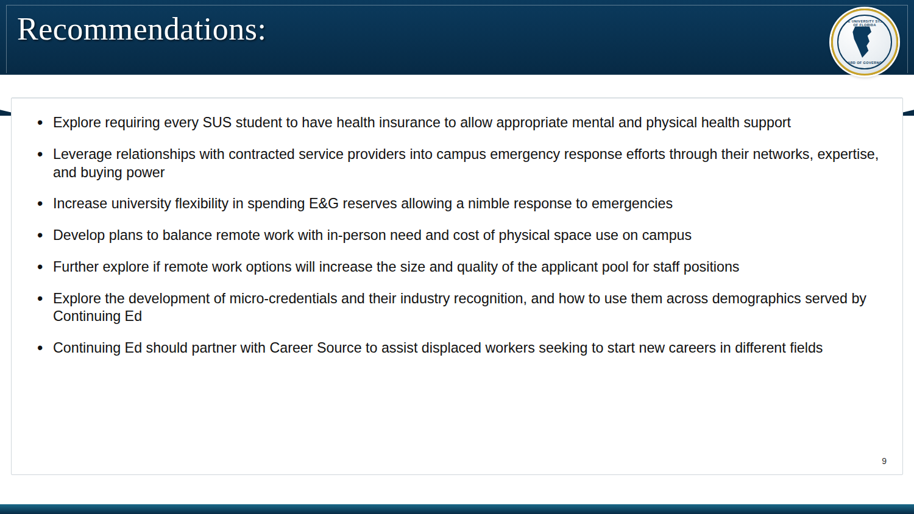Recommendations:
STATE UNIVERSITY SYSTEM OF FLORIDA
BOARD OF GOVERNORS
Explore requiring every SUS student to have health insurance to allow appropriate mental and physical health support
Leverage relationships with contracted service providers into campus emergency response efforts through their networks, expertise, and buying power
Increase university flexibility in spending E&G reserves allowing a nimble response to emergencies
Develop plans to balance remote work with in-person need and cost of physical space use on campus
Further explore if remote work options will increase the size and quality of the applicant pool for staff positions
Explore the development of micro-credentials and their industry recognition, and how to use them across demographics served by Continuing Ed
Continuing Ed should partner with Career Source to assist displaced workers seeking to start new careers in different fields
9